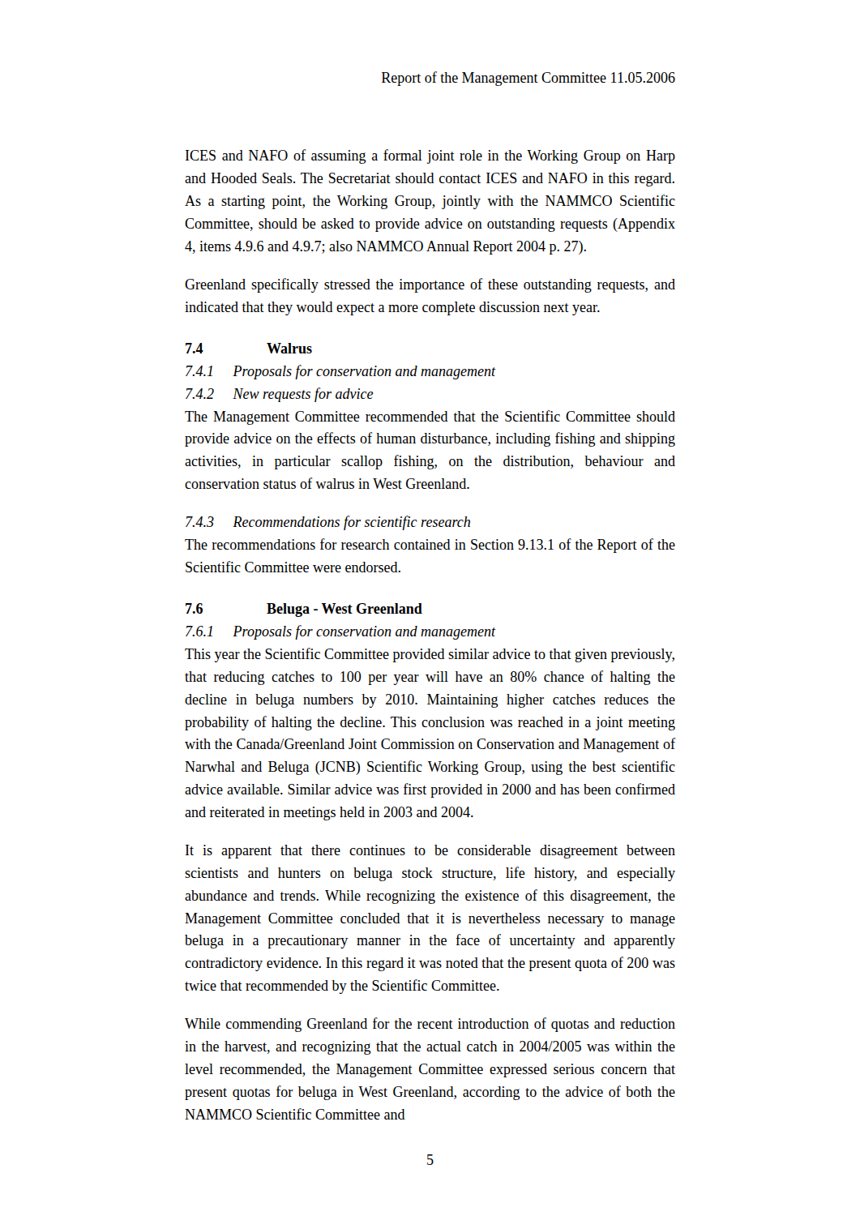Report of the Management Committee 11.05.2006
ICES and NAFO of assuming a formal joint role in the Working Group on Harp and Hooded Seals. The Secretariat should contact ICES and NAFO in this regard. As a starting point, the Working Group, jointly with the NAMMCO Scientific Committee, should be asked to provide advice on outstanding requests (Appendix 4, items 4.9.6 and 4.9.7; also NAMMCO Annual Report 2004 p. 27).
Greenland specifically stressed the importance of these outstanding requests, and indicated that they would expect a more complete discussion next year.
7.4 Walrus
7.4.1 Proposals for conservation and management
7.4.2 New requests for advice
The Management Committee recommended that the Scientific Committee should provide advice on the effects of human disturbance, including fishing and shipping activities, in particular scallop fishing, on the distribution, behaviour and conservation status of walrus in West Greenland.
7.4.3 Recommendations for scientific research
The recommendations for research contained in Section 9.13.1 of the Report of the Scientific Committee were endorsed.
7.6 Beluga - West Greenland
7.6.1 Proposals for conservation and management
This year the Scientific Committee provided similar advice to that given previously, that reducing catches to 100 per year will have an 80% chance of halting the decline in beluga numbers by 2010. Maintaining higher catches reduces the probability of halting the decline. This conclusion was reached in a joint meeting with the Canada/Greenland Joint Commission on Conservation and Management of Narwhal and Beluga (JCNB) Scientific Working Group, using the best scientific advice available. Similar advice was first provided in 2000 and has been confirmed and reiterated in meetings held in 2003 and 2004.
It is apparent that there continues to be considerable disagreement between scientists and hunters on beluga stock structure, life history, and especially abundance and trends. While recognizing the existence of this disagreement, the Management Committee concluded that it is nevertheless necessary to manage beluga in a precautionary manner in the face of uncertainty and apparently contradictory evidence. In this regard it was noted that the present quota of 200 was twice that recommended by the Scientific Committee.
While commending Greenland for the recent introduction of quotas and reduction in the harvest, and recognizing that the actual catch in 2004/2005 was within the level recommended, the Management Committee expressed serious concern that present quotas for beluga in West Greenland, according to the advice of both the NAMMCO Scientific Committee and
5